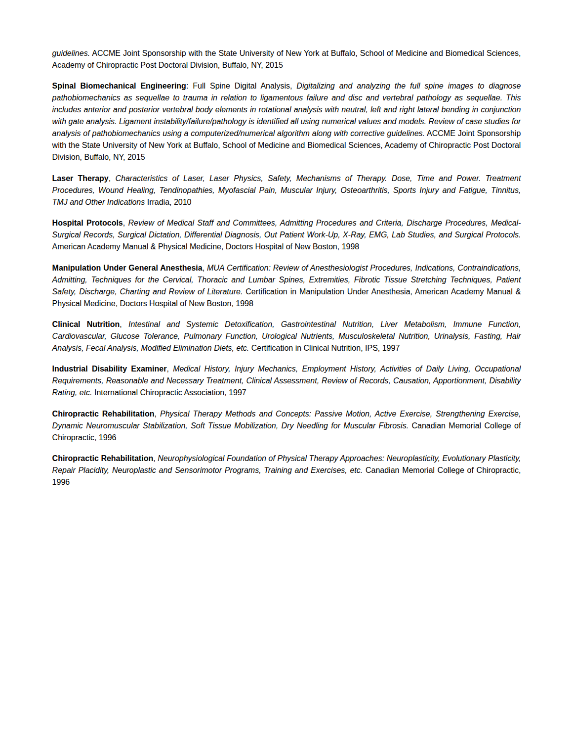guidelines. ACCME Joint Sponsorship with the State University of New York at Buffalo, School of Medicine and Biomedical Sciences, Academy of Chiropractic Post Doctoral Division, Buffalo, NY, 2015
Spinal Biomechanical Engineering: Full Spine Digital Analysis, Digitalizing and analyzing the full spine images to diagnose pathobiomechanics as sequellae to trauma in relation to ligamentous failure and disc and vertebral pathology as sequellae. This includes anterior and posterior vertebral body elements in rotational analysis with neutral, left and right lateral bending in conjunction with gate analysis. Ligament instability/failure/pathology is identified all using numerical values and models. Review of case studies for analysis of pathobiomechanics using a computerized/numerical algorithm along with corrective guidelines. ACCME Joint Sponsorship with the State University of New York at Buffalo, School of Medicine and Biomedical Sciences, Academy of Chiropractic Post Doctoral Division, Buffalo, NY, 2015
Laser Therapy, Characteristics of Laser, Laser Physics, Safety, Mechanisms of Therapy. Dose, Time and Power. Treatment Procedures, Wound Healing, Tendinopathies, Myofascial Pain, Muscular Injury, Osteoarthritis, Sports Injury and Fatigue, Tinnitus, TMJ and Other Indications Irradia, 2010
Hospital Protocols, Review of Medical Staff and Committees, Admitting Procedures and Criteria, Discharge Procedures, Medical-Surgical Records, Surgical Dictation, Differential Diagnosis, Out Patient Work-Up, X-Ray, EMG, Lab Studies, and Surgical Protocols. American Academy Manual & Physical Medicine, Doctors Hospital of New Boston, 1998
Manipulation Under General Anesthesia, MUA Certification: Review of Anesthesiologist Procedures, Indications, Contraindications, Admitting, Techniques for the Cervical, Thoracic and Lumbar Spines, Extremities, Fibrotic Tissue Stretching Techniques, Patient Safety, Discharge, Charting and Review of Literature. Certification in Manipulation Under Anesthesia, American Academy Manual & Physical Medicine, Doctors Hospital of New Boston, 1998
Clinical Nutrition, Intestinal and Systemic Detoxification, Gastrointestinal Nutrition, Liver Metabolism, Immune Function, Cardiovascular, Glucose Tolerance, Pulmonary Function, Urological Nutrients, Musculoskeletal Nutrition, Urinalysis, Fasting, Hair Analysis, Fecal Analysis, Modified Elimination Diets, etc. Certification in Clinical Nutrition, IPS, 1997
Industrial Disability Examiner, Medical History, Injury Mechanics, Employment History, Activities of Daily Living, Occupational Requirements, Reasonable and Necessary Treatment, Clinical Assessment, Review of Records, Causation, Apportionment, Disability Rating, etc. International Chiropractic Association, 1997
Chiropractic Rehabilitation, Physical Therapy Methods and Concepts: Passive Motion, Active Exercise, Strengthening Exercise, Dynamic Neuromuscular Stabilization, Soft Tissue Mobilization, Dry Needling for Muscular Fibrosis. Canadian Memorial College of Chiropractic, 1996
Chiropractic Rehabilitation, Neurophysiological Foundation of Physical Therapy Approaches: Neuroplasticity, Evolutionary Plasticity, Repair Placidity, Neuroplastic and Sensorimotor Programs, Training and Exercises, etc. Canadian Memorial College of Chiropractic, 1996